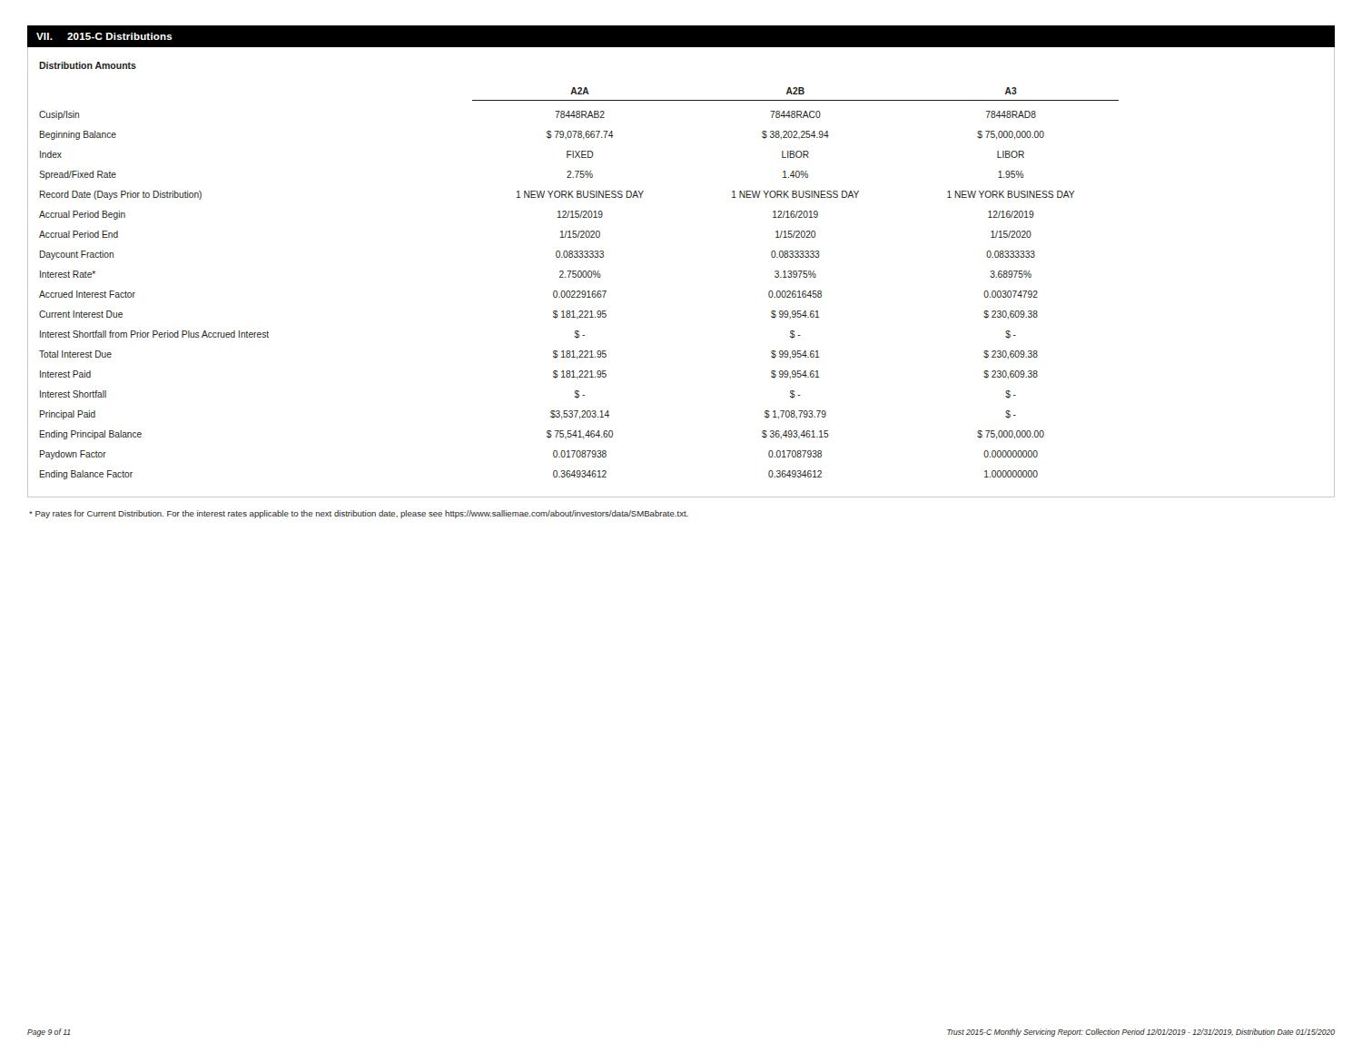VII. 2015-C Distributions
Distribution Amounts
| | A2A | A2B | A3 | |
| Cusip/Isin | 78448RAB2 | 78448RAC0 | 78448RAD8 | |
| Beginning Balance | $ 79,078,667.74 | $ 38,202,254.94 | $ 75,000,000.00 | |
| Index | FIXED | LIBOR | LIBOR | |
| Spread/Fixed Rate | 2.75% | 1.40% | 1.95% | |
| Record Date (Days Prior to Distribution) | 1 NEW YORK BUSINESS DAY | 1 NEW YORK BUSINESS DAY | 1 NEW YORK BUSINESS DAY | |
| Accrual Period Begin | 12/15/2019 | 12/16/2019 | 12/16/2019 | |
| Accrual Period End | 1/15/2020 | 1/15/2020 | 1/15/2020 | |
| Daycount Fraction | 0.08333333 | 0.08333333 | 0.08333333 | |
| Interest Rate* | 2.75000% | 3.13975% | 3.68975% | |
| Accrued Interest Factor | 0.002291667 | 0.002616458 | 0.003074792 | |
| Current Interest Due | $ 181,221.95 | $ 99,954.61 | $ 230,609.38 | |
| Interest Shortfall from Prior Period Plus Accrued Interest | $ - | $ - | $ - | |
| Total Interest Due | $ 181,221.95 | $ 99,954.61 | $ 230,609.38 | |
| Interest Paid | $ 181,221.95 | $ 99,954.61 | $ 230,609.38 | |
| Interest Shortfall | $ - | $ - | $ - | |
| Principal Paid | $3,537,203.14 | $ 1,708,793.79 | $ - | |
| Ending Principal Balance | $ 75,541,464.60 | $ 36,493,461.15 | $ 75,000,000.00 | |
| Paydown Factor | 0.017087938 | 0.017087938 | 0.000000000 | |
| Ending Balance Factor | 0.364934612 | 0.364934612 | 1.000000000 | |
* Pay rates for Current Distribution. For the interest rates applicable to the next distribution date, please see https://www.salliemae.com/about/investors/data/SMBabrate.txt.
Page 9 of 11
Trust 2015-C Monthly Servicing Report: Collection Period 12/01/2019 - 12/31/2019, Distribution Date 01/15/2020